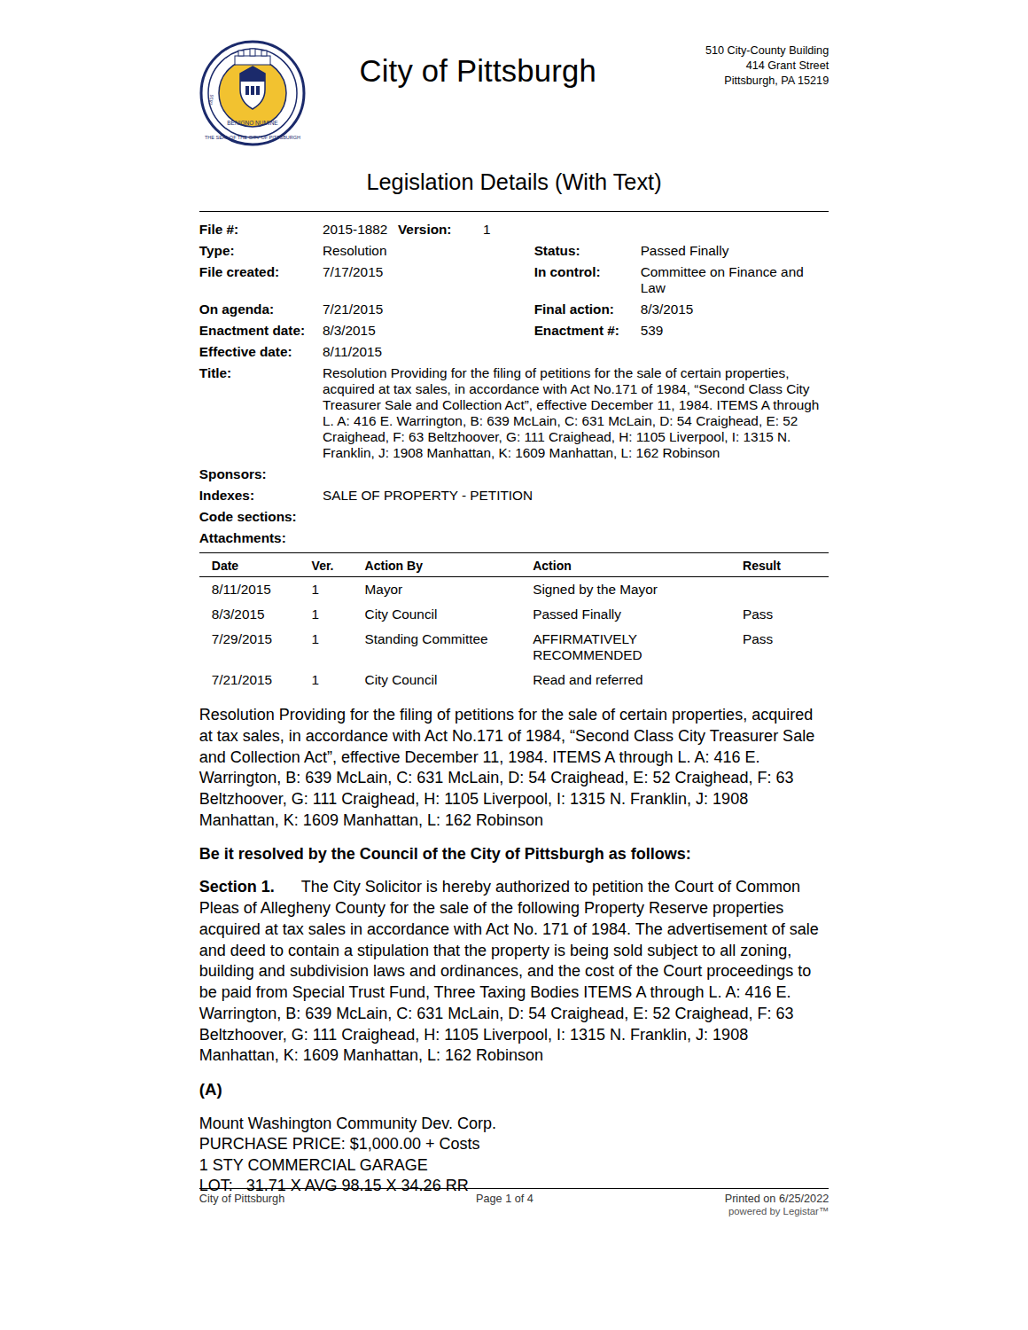BENIGNO NUMINE THE SEAL OF THE CITY OF PITTSBURGH 1816
City of Pittsburgh
510 City-County Building
414 Grant Street
Pittsburgh, PA 15219
Legislation Details (With Text)
| File #: | 2015-1882 | Version: | 1 | | |
| Type: | Resolution | Status: | Passed Finally |
| File created: | 7/17/2015 | In control: | Committee on Finance and Law |
| On agenda: | 7/21/2015 | Final action: | 8/3/2015 |
| Enactment date: | 8/3/2015 | Enactment #: | 539 |
| Effective date: | 8/11/2015 |
| Title: | Resolution Providing for the filing of petitions for the sale of certain properties, acquired at tax sales, in accordance with Act No.171 of 1984, “Second Class City Treasurer Sale and Collection Act”, effective December 11, 1984. ITEMS A through L. A: 416 E. Warrington, B: 639 McLain, C: 631 McLain, D: 54 Craighead, E: 52 Craighead, F: 63 Beltzhoover, G: 111 Craighead, H: 1105 Liverpool, I: 1315 N. Franklin, J: 1908 Manhattan, K: 1609 Manhattan, L: 162 Robinson |
| Sponsors: | |
| Indexes: | SALE OF PROPERTY - PETITION |
| Code sections: | |
| Attachments: | |
| Date | Ver. | Action By | Action | Result |
| --- | --- | --- | --- | --- |
| 8/11/2015 | 1 | Mayor | Signed by the Mayor | |
| 8/3/2015 | 1 | City Council | Passed Finally | Pass |
| 7/29/2015 | 1 | Standing Committee | AFFIRMATIVELY RECOMMENDED | Pass |
| 7/21/2015 | 1 | City Council | Read and referred | |
Resolution Providing for the filing of petitions for the sale of certain properties, acquired at tax sales, in accordance with Act No.171 of 1984, “Second Class City Treasurer Sale and Collection Act”, effective December 11, 1984. ITEMS A through L. A: 416 E. Warrington, B: 639 McLain, C: 631 McLain, D: 54 Craighead, E: 52 Craighead, F: 63 Beltzhoover, G: 111 Craighead, H: 1105 Liverpool, I: 1315 N. Franklin, J: 1908 Manhattan, K: 1609 Manhattan, L: 162 Robinson
Be it resolved by the Council of the City of Pittsburgh as follows:
Section 1. The City Solicitor is hereby authorized to petition the Court of Common Pleas of Allegheny County for the sale of the following Property Reserve properties acquired at tax sales in accordance with Act No. 171 of 1984. The advertisement of sale and deed to contain a stipulation that the property is being sold subject to all zoning, building and subdivision laws and ordinances, and the cost of the Court proceedings to be paid from Special Trust Fund, Three Taxing Bodies ITEMS A through L. A: 416 E. Warrington, B: 639 McLain, C: 631 McLain, D: 54 Craighead, E: 52 Craighead, F: 63 Beltzhoover, G: 111 Craighead, H: 1105 Liverpool, I: 1315 N. Franklin, J: 1908 Manhattan, K: 1609 Manhattan, L: 162 Robinson
(A)
Mount Washington Community Dev. Corp.
PURCHASE PRICE: $1,000.00 + Costs
1 STY COMMERCIAL GARAGE
LOT: 31.71 X AVG 98.15 X 34.26 RR
City of Pittsburgh
Page 1 of 4
Printed on 6/25/2022
powered by Legistar™